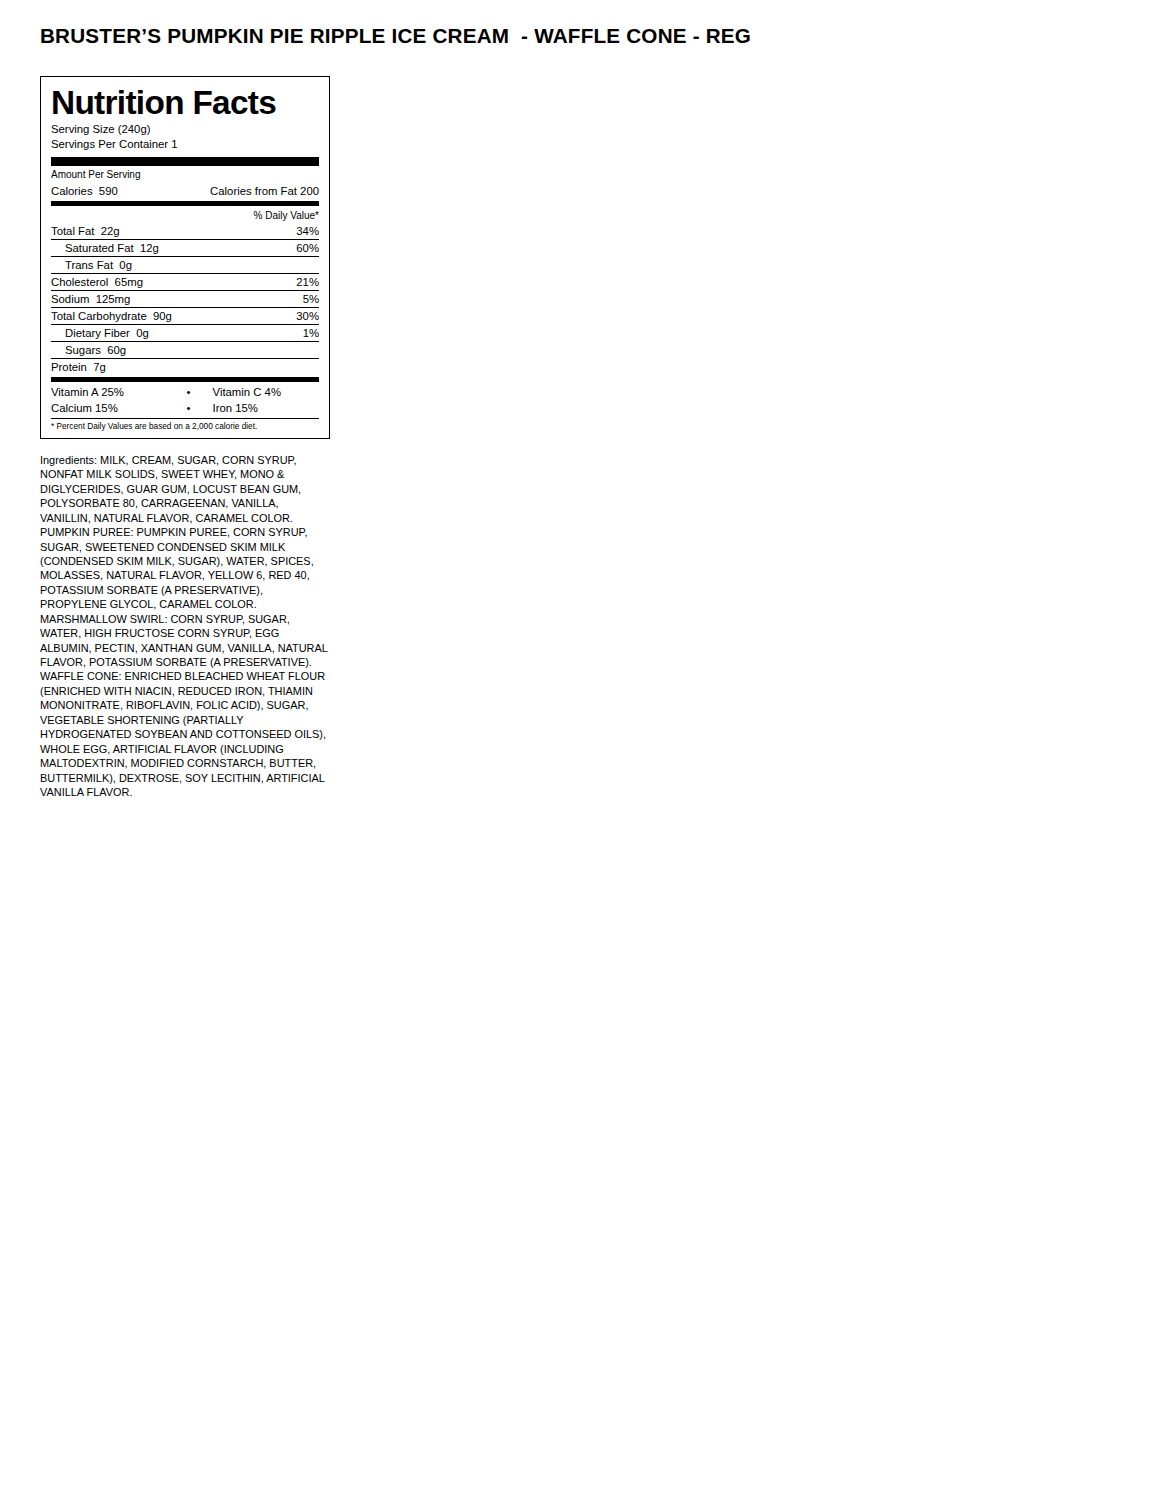BRUSTER’S PUMPKIN PIE RIPPLE ICE CREAM - WAFFLE CONE - REG
Nutrition Facts
Serving Size (240g)
Servings Per Container 1
Amount Per Serving
| Calories 590 | Calories from Fat 200 |
| | % Daily Value* |
| Total Fat 22g | 34% |
| Saturated Fat 12g | 60% |
| Trans Fat 0g | |
| Cholesterol 65mg | 21% |
| Sodium 125mg | 5% |
| Total Carbohydrate 90g | 30% |
| Dietary Fiber 0g | 1% |
| Sugars 60g | |
| Protein 7g | |
| Vitamin A 25% | • | Vitamin C 4% |
| Calcium 15% | • | Iron 15% |
* Percent Daily Values are based on a 2,000 calorie diet.
Ingredients: MILK, CREAM, SUGAR, CORN SYRUP, NONFAT MILK SOLIDS, SWEET WHEY, MONO & DIGLYCERIDES, GUAR GUM, LOCUST BEAN GUM, POLYSORBATE 80, CARRAGEENAN, VANILLA, VANILLIN, NATURAL FLAVOR, CARAMEL COLOR. PUMPKIN PUREE: PUMPKIN PUREE, CORN SYRUP, SUGAR, SWEETENED CONDENSED SKIM MILK (CONDENSED SKIM MILK, SUGAR), WATER, SPICES, MOLASSES, NATURAL FLAVOR, YELLOW 6, RED 40, POTASSIUM SORBATE (A PRESERVATIVE), PROPYLENE GLYCOL, CARAMEL COLOR. MARSHMALLOW SWIRL: CORN SYRUP, SUGAR, WATER, HIGH FRUCTOSE CORN SYRUP, EGG ALBUMIN, PECTIN, XANTHAN GUM, VANILLA, NATURAL FLAVOR, POTASSIUM SORBATE (A PRESERVATIVE). WAFFLE CONE: ENRICHED BLEACHED WHEAT FLOUR (ENRICHED WITH NIACIN, REDUCED IRON, THIAMIN MONONITRATE, RIBOFLAVIN, FOLIC ACID), SUGAR, VEGETABLE SHORTENING (PARTIALLY HYDROGENATED SOYBEAN AND COTTONSEED OILS), WHOLE EGG, ARTIFICIAL FLAVOR (INCLUDING MALTODEXTRIN, MODIFIED CORNSTARCH, BUTTER, BUTTERMILK), DEXTROSE, SOY LECITHIN, ARTIFICIAL VANILLA FLAVOR.